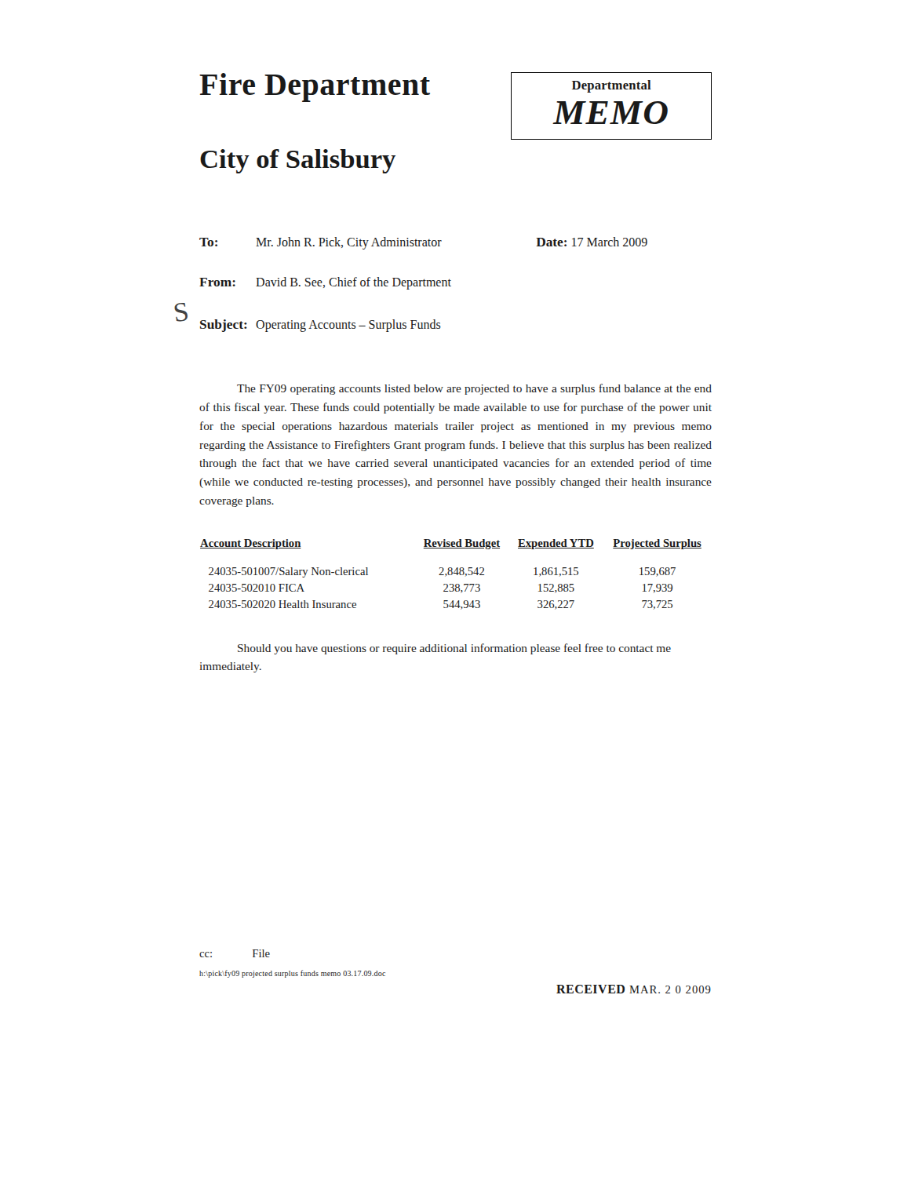Fire Department
City of Salisbury
Departmental
MEMO
To: Mr. John R. Pick, City Administrator Date: 17 March 2009
S From: David B. See, Chief of the Department
Subject: Operating Accounts – Surplus Funds
The FY09 operating accounts listed below are projected to have a surplus fund balance at the end of this fiscal year. These funds could potentially be made available to use for purchase of the power unit for the special operations hazardous materials trailer project as mentioned in my previous memo regarding the Assistance to Firefighters Grant program funds. I believe that this surplus has been realized through the fact that we have carried several unanticipated vacancies for an extended period of time (while we conducted re-testing processes), and personnel have possibly changed their health insurance coverage plans.
| Account Description | Revised Budget | Expended YTD | Projected Surplus |
| --- | --- | --- | --- |
| 24035-501007/Salary Non-clerical | 2,848,542 | 1,861,515 | 159,687 |
| 24035-502010 FICA | 238,773 | 152,885 | 17,939 |
| 24035-502020 Health Insurance | 544,943 | 326,227 | 73,725 |
Should you have questions or require additional information please feel free to contact me immediately.
cc: File
h:\pick\fy09 projected surplus funds memo 03.17.09.doc
RECEIVED MAR. 2 0 2009